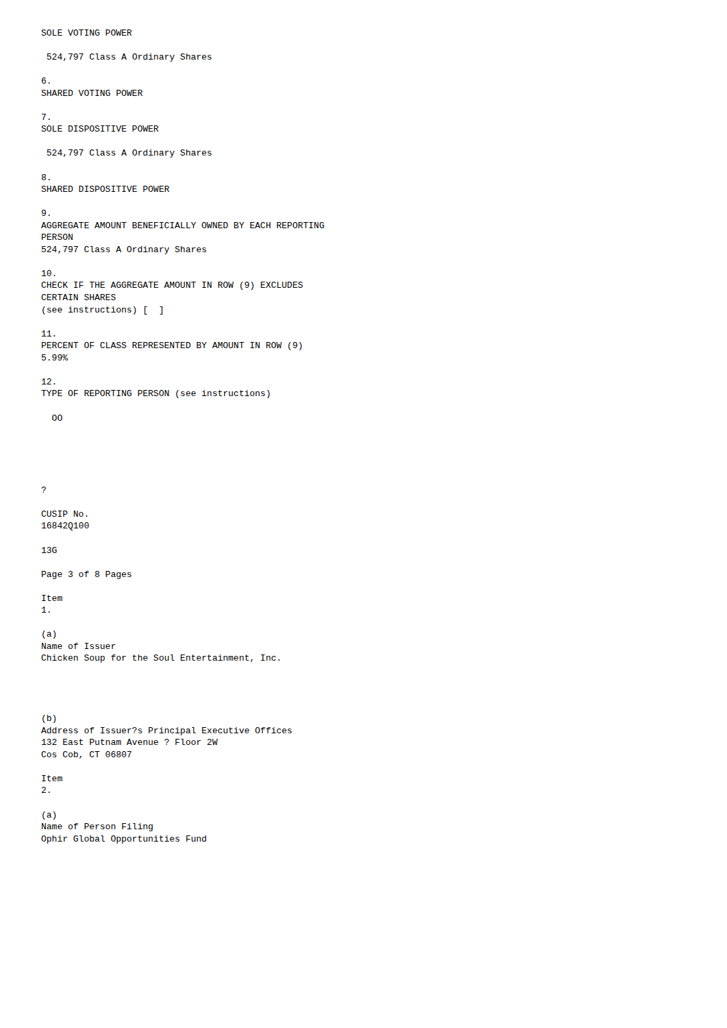SOLE VOTING POWER

 524,797 Class A Ordinary Shares
6.
SHARED VOTING POWER
7.
SOLE DISPOSITIVE POWER

 524,797 Class A Ordinary Shares
8.
SHARED DISPOSITIVE POWER
9.
AGGREGATE AMOUNT BENEFICIALLY OWNED BY EACH REPORTING
PERSON
524,797 Class A Ordinary Shares
10.
CHECK IF THE AGGREGATE AMOUNT IN ROW (9) EXCLUDES
CERTAIN SHARES
(see instructions) [  ]
11.
PERCENT OF CLASS REPRESENTED BY AMOUNT IN ROW (9)
5.99%
12.
TYPE OF REPORTING PERSON (see instructions)

  OO
?
CUSIP No.
16842Q100
13G
Page 3 of 8 Pages
Item
1.
(a)
Name of Issuer
Chicken Soup for the Soul Entertainment, Inc.
(b)
Address of Issuer?s Principal Executive Offices
132 East Putnam Avenue ? Floor 2W
Cos Cob, CT 06807
Item
2.
(a)
Name of Person Filing
Ophir Global Opportunities Fund